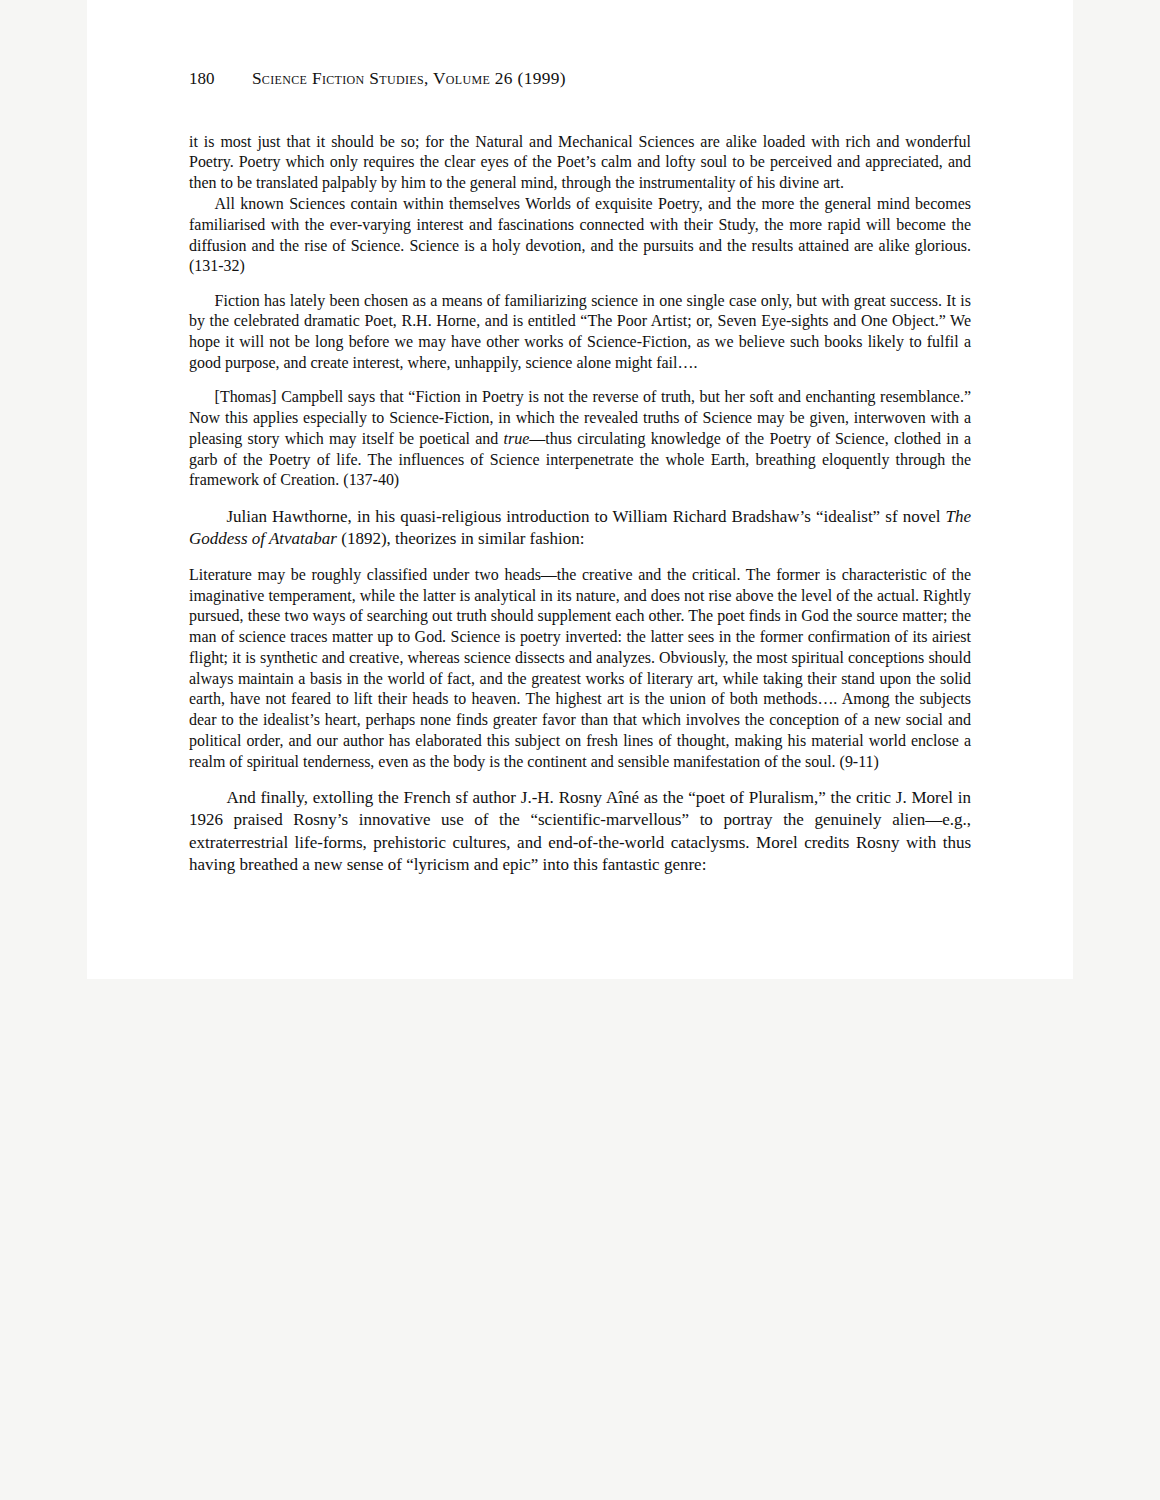180 Science Fiction Studies, Volume 26 (1999)
it is most just that it should be so; for the Natural and Mechanical Sciences are alike loaded with rich and wonderful Poetry. Poetry which only requires the clear eyes of the Poet’s calm and lofty soul to be perceived and appreciated, and then to be translated palpably by him to the general mind, through the instrumentality of his divine art.
All known Sciences contain within themselves Worlds of exquisite Poetry, and the more the general mind becomes familiarised with the ever-varying interest and fascinations connected with their Study, the more rapid will become the diffusion and the rise of Science. Science is a holy devotion, and the pursuits and the results attained are alike glorious. (131-32)
Fiction has lately been chosen as a means of familiarizing science in one single case only, but with great success. It is by the celebrated dramatic Poet, R.H. Horne, and is entitled “The Poor Artist; or, Seven Eye-sights and One Object.” We hope it will not be long before we may have other works of Science-Fiction, as we believe such books likely to fulfil a good purpose, and create interest, where, unhappily, science alone might fail….
[Thomas] Campbell says that “Fiction in Poetry is not the reverse of truth, but her soft and enchanting resemblance.” Now this applies especially to Science-Fiction, in which the revealed truths of Science may be given, interwoven with a pleasing story which may itself be poetical and true—thus circulating knowledge of the Poetry of Science, clothed in a garb of the Poetry of life. The influences of Science interpenetrate the whole Earth, breathing eloquently through the framework of Creation. (137-40)
Julian Hawthorne, in his quasi-religious introduction to William Richard Bradshaw’s “idealist” sf novel The Goddess of Atvatabar (1892), theorizes in similar fashion:
Literature may be roughly classified under two heads—the creative and the critical. The former is characteristic of the imaginative temperament, while the latter is analytical in its nature, and does not rise above the level of the actual. Rightly pursued, these two ways of searching out truth should supplement each other. The poet finds in God the source matter; the man of science traces matter up to God. Science is poetry inverted: the latter sees in the former confirmation of its airiest flight; it is synthetic and creative, whereas science dissects and analyzes. Obviously, the most spiritual conceptions should always maintain a basis in the world of fact, and the greatest works of literary art, while taking their stand upon the solid earth, have not feared to lift their heads to heaven. The highest art is the union of both methods…. Among the subjects dear to the idealist’s heart, perhaps none finds greater favor than that which involves the conception of a new social and political order, and our author has elaborated this subject on fresh lines of thought, making his material world enclose a realm of spiritual tenderness, even as the body is the continent and sensible manifestation of the soul. (9-11)
And finally, extolling the French sf author J.-H. Rosny Aîné as the “poet of Pluralism,” the critic J. Morel in 1926 praised Rosny’s innovative use of the “scientific-marvellous” to portray the genuinely alien—e.g., extraterrestrial life-forms, prehistoric cultures, and end-of-the-world cataclysms. Morel credits Rosny with thus having breathed a new sense of “lyricism and epic” into this fantastic genre: